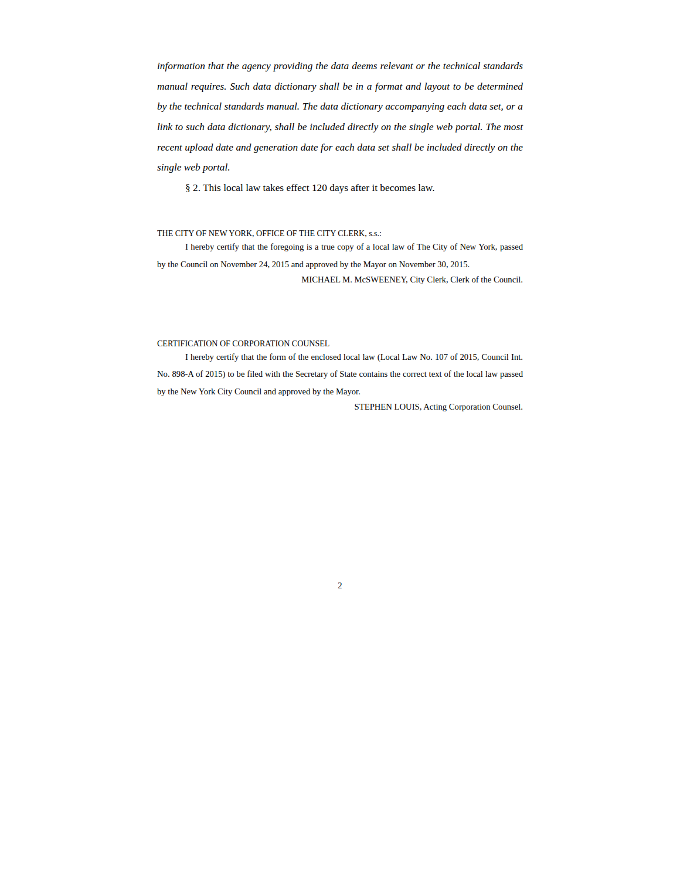information that the agency providing the data deems relevant or the technical standards manual requires. Such data dictionary shall be in a format and layout to be determined by the technical standards manual. The data dictionary accompanying each data set, or a link to such data dictionary, shall be included directly on the single web portal. The most recent upload date and generation date for each data set shall be included directly on the single web portal.
§ 2. This local law takes effect 120 days after it becomes law.
THE CITY OF NEW YORK, OFFICE OF THE CITY CLERK, s.s.:
I hereby certify that the foregoing is a true copy of a local law of The City of New York, passed by the Council on November 24, 2015 and approved by the Mayor on November 30, 2015.
MICHAEL M. McSWEENEY, City Clerk, Clerk of the Council.
CERTIFICATION OF CORPORATION COUNSEL
I hereby certify that the form of the enclosed local law (Local Law No. 107 of 2015, Council Int. No. 898-A of 2015) to be filed with the Secretary of State contains the correct text of the local law passed by the New York City Council and approved by the Mayor.
STEPHEN LOUIS, Acting Corporation Counsel.
2